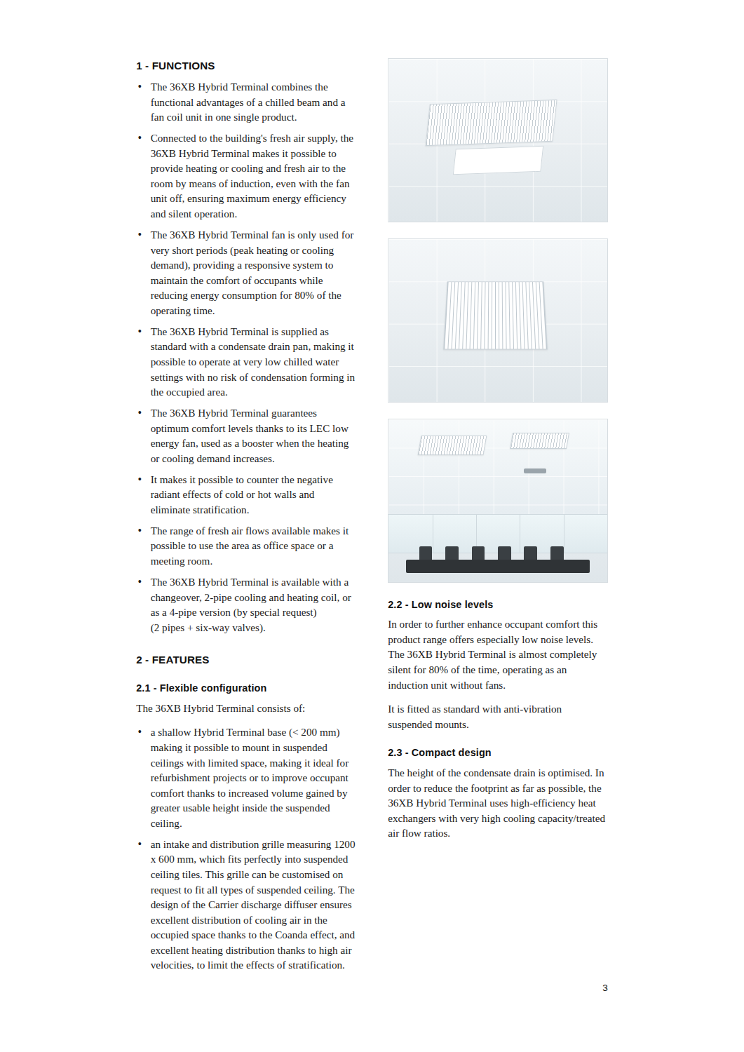1 - Functions
The 36XB Hybrid Terminal combines the functional advantages of a chilled beam and a fan coil unit in one single product.
Connected to the building's fresh air supply, the 36XB Hybrid Terminal makes it possible to provide heating or cooling and fresh air to the room by means of induction, even with the fan unit off, ensuring maximum energy efficiency and silent operation.
The 36XB Hybrid Terminal fan is only used for very short periods (peak heating or cooling demand), providing a responsive system to maintain the comfort of occupants while reducing energy consumption for 80% of the operating time.
The 36XB Hybrid Terminal is supplied as standard with a condensate drain pan, making it possible to operate at very low chilled water settings with no risk of condensation forming in the occupied area.
The 36XB Hybrid Terminal guarantees optimum comfort levels thanks to its LEC low energy fan, used as a booster when the heating or cooling demand increases.
It makes it possible to counter the negative radiant effects of cold or hot walls and eliminate stratification.
The range of fresh air flows available makes it possible to use the area as office space or a meeting room.
The 36XB Hybrid Terminal is available with a changeover, 2-pipe cooling and heating coil, or as a 4-pipe version (by special request)
(2 pipes + six-way valves).
2 - Features
2.1 - Flexible configuration
The 36XB Hybrid Terminal consists of:
a shallow Hybrid Terminal base (< 200 mm) making it possible to mount in suspended ceilings with limited space, making it ideal for refurbishment projects or to improve occupant comfort thanks to increased volume gained by greater usable height inside the suspended ceiling.
an intake and distribution grille measuring 1200 x 600 mm, which fits perfectly into suspended ceiling tiles. This grille can be customised on request to fit all types of suspended ceiling. The design of the Carrier discharge diffuser ensures excellent distribution of cooling air in the occupied space thanks to the Coanda effect, and excellent heating distribution thanks to high air velocities, to limit the effects of stratification.
2.2 - Low noise levels
In order to further enhance occupant comfort this product range offers especially low noise levels. The 36XB Hybrid Terminal is almost completely silent for 80% of the time, operating as an induction unit without fans.
It is fitted as standard with anti-vibration suspended mounts.
2.3 - Compact design
The height of the condensate drain is optimised. In order to reduce the footprint as far as possible, the 36XB Hybrid Terminal uses high-efficiency heat exchangers with very high cooling capacity/treated air flow ratios.
3